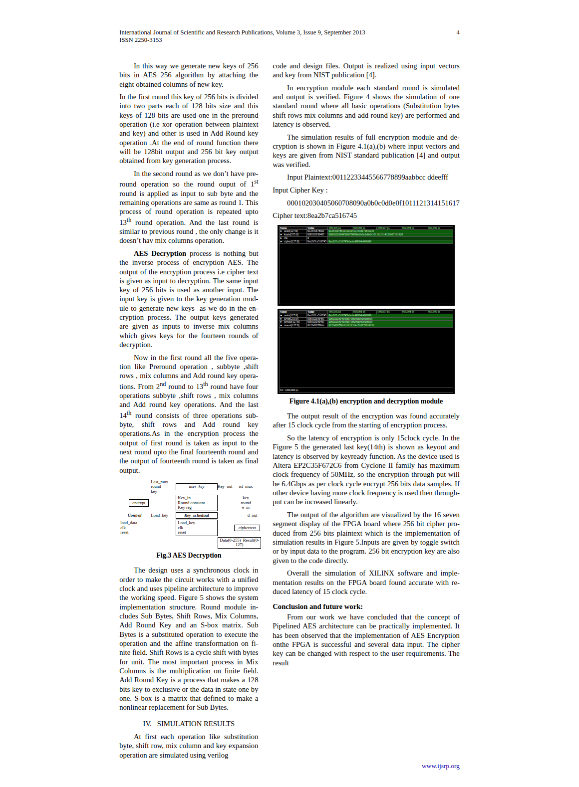4 International Journal of Scientific and Research Publications, Volume 3, Issue 9, September 2013 ISSN 2250-3153
In this way we generate new keys of 256 bits in AES 256 algorithm by attaching the eight obtained columns of new key.
In the first round this key of 256 bits is divided into two parts each of 128 bits size and this keys of 128 bits are used one in the preround operation (i.e xor operation between plaintext and key) and other is used in Add Round key operation .At the end of round function there will be 128bit output and 256 bit key output obtained from key generation process.
In the second round as we don’t have preround operation so the round ouput of 1st round is applied as input to sub byte and the remaining operations are same as round 1. This process of round operation is repeated upto 13th round operation. And the last round is similar to previous round , the only change is it doesn’t hav mix columns operation.
AES Decryption process is nothing but the inverse process of encryption AES. The output of the encryption process i.e cipher text is given as input to decryption. The same input key of 256 bits is used as another input. The input key is given to the key generation module to generate new keys as we do in the encryption process. The output keys generated are given as inputs to inverse mix columns which gives keys for the fourteen rounds of decryption.
Now in the first round all the five operation like Preround operation , subbyte ,shift rows , mix columns and Add round key operations. From 2nd round to 13th round have four operations subbyte ,shift rows , mix columns and Add round key operations. And the last 14th round consists of three operations subbyte, shift rows and Add round key operations.As in the encryption process the output of first round is taken as input to the next round upto the final fourteenth round and the output of fourteenth round is taken as final output.
| — | Last_mux round key | user_key | Key_out | ist_mux |
| encrypt | | Key_in Round constant Key reg | | key round e_in |
| Control | Load_key | Key_schedual | | d_out |
| load_data clk reset | | Load_key clk reset | | ciphertext |
| | Data(0-255) Result(0-127) |
Fig.3 AES Decryption
The design uses a synchronous clock in order to make the circuit works with a unified clock and uses pipeline architecture to improve the working speed. Figure 5 shows the system implementation structure. Round module includes Sub Bytes, Shift Rows, Mix Columns, Add Round Key and an S-box matrix. Sub Bytes is a substituted operation to execute the operation and the affine transformation on finite field. Shift Rows is a cycle shift with bytes for unit. The most important process in Mix Columns is the multiplication on finite field. Add Round Key is a process that makes a 128 bits key to exclusive or the data in state one by one. S-box is a matrix that defined to make a nonlinear replacement for Sub Bytes.
IV. SIMULATION RESULTS
At first each operation like substitution byte, shift row, mix column and key expansion operation are simulated using verilog
code and design files. Output is realized using input vectors and key from NIST publication [4].
In encryption module each standard round is simulated and output is verified. Figure 4 shows the simulation of one standard round where all basic operations (Substitution bytes shift rows mix columns and add round key) are performed and latency is observed.
The simulation results of full encryption module and decryption is shown in Figure 4.1(a),(b) where input vectors and keys are given from NIST standard publication [4] and output was verified.
Input Plaintext:00112233445566778899aabbcc ddeefff
Input Cipher Key :
000102030405060708090a0b0c0d0e0f1011121314151617
Cipher text:8ea2b7ca516745
| Name | Value | /999,995 ps | /999,996 ps | /999,997 ps | /999,998 ps | /999,999 ps |
| ► aesin[127:0] | 0123456789ab | 0123456789101112131415161718192 0 |
| ► keyin[255:0] | 000102030405 | 000102030405060708090a0b0c0d0e0f1011121314151617181920 |
| ► clk | 0 | |
| ► cipher[127:0] | 8ea2b7ca516745 | 8ea2b7ca516745bfeafc49904b496089 |
| Name | Value | /999,995 ps | /999,996 ps | /999,997 ps | /999,998 ps | /999,999 ps |
| ► aesin[127:0] | 8ea2b7ca516745 | 8ea2b7ca516745bfeafc49904b496089 |
| ► keyin[255:0] | 000102030405 | 000102030405060708090a0b0c0d0e0f |
| ► keyout[127:0] | 000102030405 | 000102030405060708090a0b0c0d0e0f |
| ► aesout[127:0] | 0123456789ab | 0123456789101112131415161718192 0 |
| X1: 1,000,000 ps |
Figure 4.1(a),(b) encryption and decryption module
The output result of the encryption was found accurately after 15 clock cycle from the starting of encryption process.
So the latency of encryption is only 15clock cycle. In the Figure 5 the generated last key(14th) is shown as keyout and latency is observed by keyready function. As the device used is Altera EP2C35F672C6 from Cyclone II family has maximum clock frequency of 50MHz, so the encryption through put will be 6.4Gbps as per clock cycle encrypt 256 bits data samples. If other device having more clock frequency is used then throughput can be increased linearly.
The output of the algorithm are visualized by the 16 seven segment display of the FPGA board where 256 bit cipher produced from 256 bits plaintext which is the implementation of simulation results in Figure 5.Inputs are given by toggle switch or by input data to the program. 256 bit encryption key are also given to the code directly.
Overall the simulation of XILINX software and implementation results on the FPGA board found accurate with reduced latency of 15 clock cycle.
Conclusion and future work:
From our work we have concluded that the concept of Pipelined AES architecture can be practically implemented. It has been observed that the implementation of AES Encryption onthe FPGA is successful and several data input. The cipher key can be changed with respect to the user requirements. The result
www.ijsrp.org